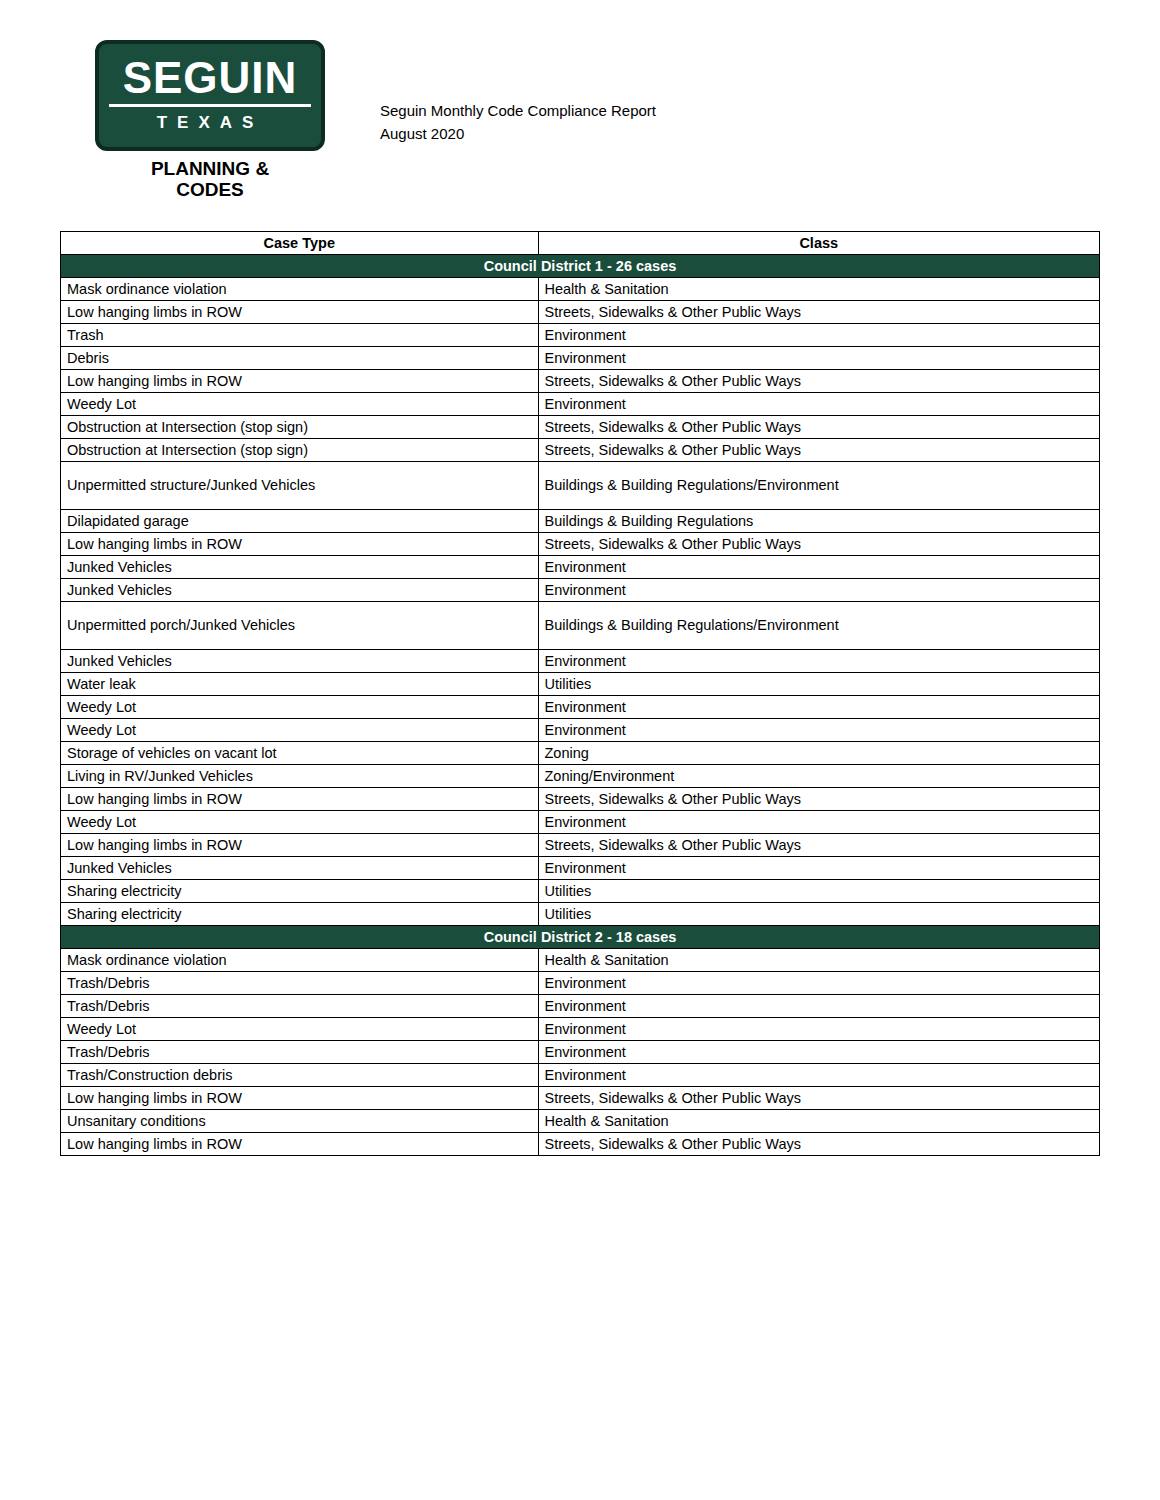SEGUIN TEXAS
PLANNING &
CODES
Seguin Monthly Code Compliance Report
August 2020
| Case Type | Class |
| --- | --- |
| Council District 1 - 26 cases |
| Mask ordinance violation | Health & Sanitation |
| Low hanging limbs in ROW | Streets, Sidewalks & Other Public Ways |
| Trash | Environment |
| Debris | Environment |
| Low hanging limbs in ROW | Streets, Sidewalks & Other Public Ways |
| Weedy Lot | Environment |
| Obstruction at Intersection (stop sign) | Streets, Sidewalks & Other Public Ways |
| Obstruction at Intersection (stop sign) | Streets, Sidewalks & Other Public Ways |
| Unpermitted structure/Junked Vehicles | Buildings & Building Regulations/Environment |
| Dilapidated garage | Buildings & Building Regulations |
| Low hanging limbs in ROW | Streets, Sidewalks & Other Public Ways |
| Junked Vehicles | Environment |
| Junked Vehicles | Environment |
| Unpermitted porch/Junked Vehicles | Buildings & Building Regulations/Environment |
| Junked Vehicles | Environment |
| Water leak | Utilities |
| Weedy Lot | Environment |
| Weedy Lot | Environment |
| Storage of vehicles on vacant lot | Zoning |
| Living in RV/Junked Vehicles | Zoning/Environment |
| Low hanging limbs in ROW | Streets, Sidewalks & Other Public Ways |
| Weedy Lot | Environment |
| Low hanging limbs in ROW | Streets, Sidewalks & Other Public Ways |
| Junked Vehicles | Environment |
| Sharing electricity | Utilities |
| Sharing electricity | Utilities |
| Council District 2 - 18 cases |
| Mask ordinance violation | Health & Sanitation |
| Trash/Debris | Environment |
| Trash/Debris | Environment |
| Weedy Lot | Environment |
| Trash/Debris | Environment |
| Trash/Construction debris | Environment |
| Low hanging limbs in ROW | Streets, Sidewalks & Other Public Ways |
| Unsanitary conditions | Health & Sanitation |
| Low hanging limbs in ROW | Streets, Sidewalks & Other Public Ways |